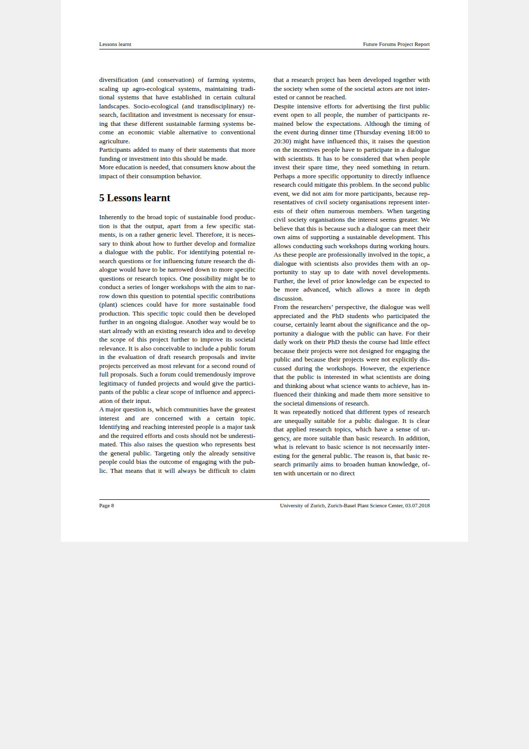Lessons learnt Future Forums Project Report
diversification (and conservation) of farming systems, scaling up agro-ecological systems, maintaining traditional systems that have established in certain cultural landscapes. Socio-ecological (and transdisciplinary) research, facilitation and investment is necessary for ensuring that these different sustainable farming systems become an economic viable alternative to conventional agriculture.
Participants added to many of their statements that more funding or investment into this should be made.
More education is needed, that consumers know about the impact of their consumption behavior.
5 Lessons learnt
Inherently to the broad topic of sustainable food production is that the output, apart from a few specific statments, is on a rather generic level. Therefore, it is necessary to think about how to further develop and formalize a dialogue with the public. For identifying potential research questions or for influencing future research the dialogue would have to be narrowed down to more specific questions or research topics. One possibility might be to conduct a series of longer workshops with the aim to narrow down this question to potential specific contributions (plant) sciences could have for more sustainable food production. This specific topic could then be developed further in an ongoing dialogue. Another way would be to start already with an existing research idea and to develop the scope of this project further to improve its societal relevance. It is also conceivable to include a public forum in the evaluation of draft research proposals and invite projects perceived as most relevant for a second round of full proposals. Such a forum could tremendously improve legitimacy of funded projects and would give the participants of the public a clear scope of influence and appreciation of their input.
A major question is, which communities have the greatest interest and are concerned with a certain topic. Identifying and reaching interested people is a major task and the required efforts and costs should not be underestimated. This also raises the question who represents best the general public. Targeting only the already sensitive people could bias the outcome of engaging with the public. That means that it will always be difficult to claim that a research project has been developed together with the society when some of the societal actors are not interested or cannot be reached.
Despite intensive efforts for advertising the first public event open to all people, the number of participants remained below the expectations. Although the timing of the event during dinner time (Thursday evening 18:00 to 20:30) might have influenced this, it raises the question on the incentives people have to participate in a dialogue with scientists. It has to be considered that when people invest their spare time, they need something in return. Perhaps a more specific opportunity to directly influence research could mitigate this problem. In the second public event, we did not aim for more participants, because representatives of civil society organisations represent interests of their often numerous members. When targeting civil society organisations the interest seems greater. We believe that this is because such a dialogue can meet their own aims of supporting a sustainable development. This allows conducting such workshops during working hours. As these people are professionally involved in the topic, a dialogue with scientists also provides them with an opportunity to stay up to date with novel developments. Further, the level of prior knowledge can be expected to be more advanced, which allows a more in depth discussion.
From the researchers’ perspective, the dialogue was well appreciated and the PhD students who participated the course, certainly learnt about the significance and the opportunity a dialogue with the public can have. For their daily work on their PhD thesis the course had little effect because their projects were not designed for engaging the public and because their projects were not explicitly discussed during the workshops. However, the experience that the public is interested in what scientists are doing and thinking about what science wants to achieve, has influenced their thinking and made them more sensitive to the societal dimensions of research.
It was repeatedly noticed that different types of research are unequally suitable for a public dialogue. It is clear that applied research topics, which have a sense of urgency, are more suitable than basic research. In addition, what is relevant to basic science is not necessarily interesting for the general public. The reason is, that basic research primarily aims to broaden human knowledge, often with uncertain or no direct
Page 8 University of Zurich, Zurich-Basel Plant Science Center, 03.07.2018